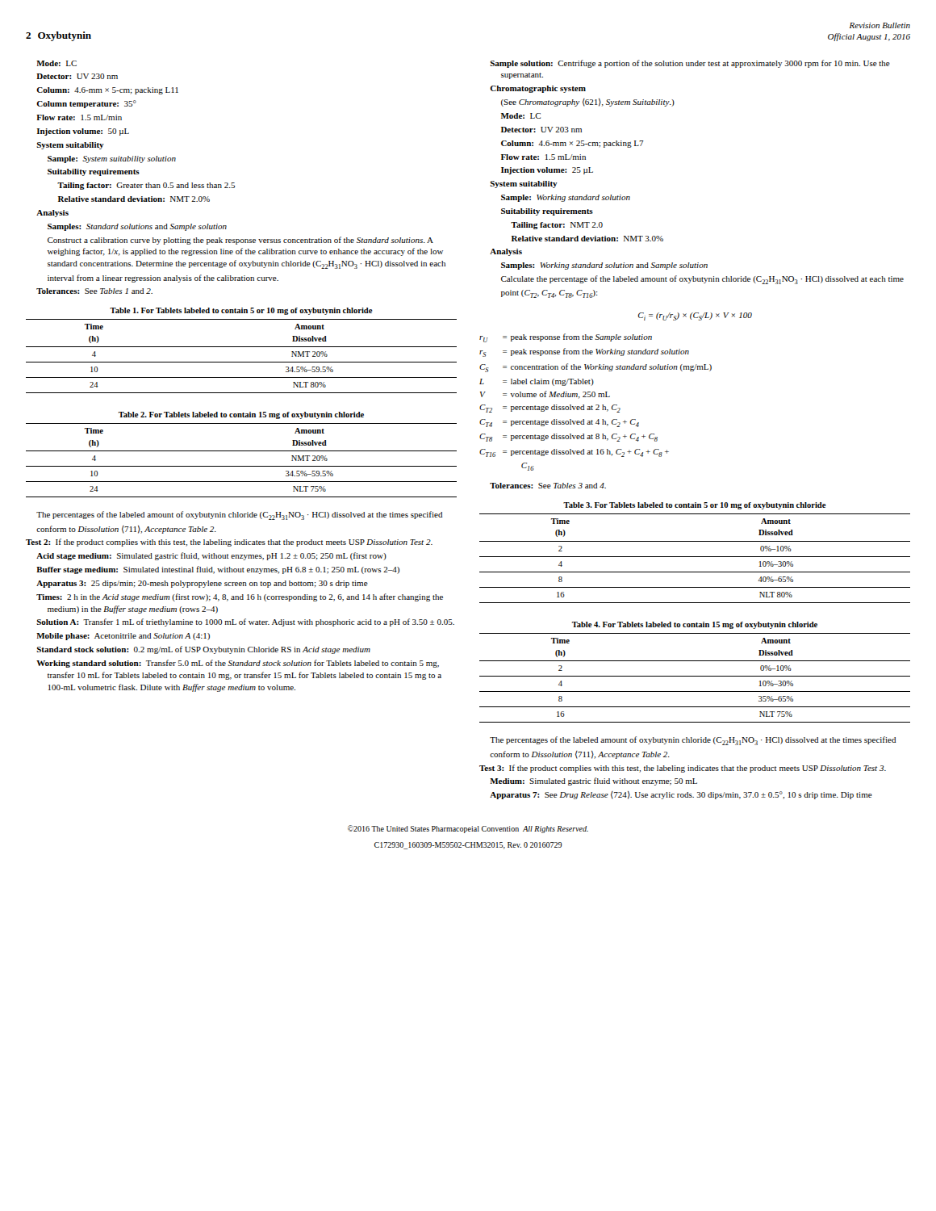2 Oxybutynin
Revision Bulletin
Official August 1, 2016
Mode: LC
Detector: UV 230 nm
Column: 4.6-mm × 5-cm; packing L11
Column temperature: 35°
Flow rate: 1.5 mL/min
Injection volume: 50 µL
System suitability
Sample: System suitability solution
Suitability requirements
Tailing factor: Greater than 0.5 and less than 2.5
Relative standard deviation: NMT 2.0%
Analysis
Samples: Standard solutions and Sample solution
Construct a calibration curve by plotting the peak response versus concentration of the Standard solutions. A weighing factor, 1/x, is applied to the regression line of the calibration curve to enhance the accuracy of the low standard concentrations. Determine the percentage of oxybutynin chloride (C22H31NO3 · HCl) dissolved in each interval from a linear regression analysis of the calibration curve.
Tolerances: See Tables 1 and 2.
Table 1. For Tablets labeled to contain 5 or 10 mg of oxybutynin chloride
| Time (h) | Amount Dissolved |
| --- | --- |
| 4 | NMT 20% |
| 10 | 34.5%–59.5% |
| 24 | NLT 80% |
Table 2. For Tablets labeled to contain 15 mg of oxybutynin chloride
| Time (h) | Amount Dissolved |
| --- | --- |
| 4 | NMT 20% |
| 10 | 34.5%–59.5% |
| 24 | NLT 75% |
The percentages of the labeled amount of oxybutynin chloride (C22H31NO3 · HCl) dissolved at the times specified conform to Dissolution ⟨711⟩, Acceptance Table 2.
Test 2: If the product complies with this test, the labeling indicates that the product meets USP Dissolution Test 2.
Acid stage medium: Simulated gastric fluid, without enzymes, pH 1.2 ± 0.05; 250 mL (first row)
Buffer stage medium: Simulated intestinal fluid, without enzymes, pH 6.8 ± 0.1; 250 mL (rows 2–4)
Apparatus 3: 25 dips/min; 20-mesh polypropylene screen on top and bottom; 30 s drip time
Times: 2 h in the Acid stage medium (first row); 4, 8, and 16 h (corresponding to 2, 6, and 14 h after changing the medium) in the Buffer stage medium (rows 2–4)
Solution A: Transfer 1 mL of triethylamine to 1000 mL of water. Adjust with phosphoric acid to a pH of 3.50 ± 0.05.
Mobile phase: Acetonitrile and Solution A (4:1)
Standard stock solution: 0.2 mg/mL of USP Oxybutynin Chloride RS in Acid stage medium
Working standard solution: Transfer 5.0 mL of the Standard stock solution for Tablets labeled to contain 5 mg, transfer 10 mL for Tablets labeled to contain 10 mg, or transfer 15 mL for Tablets labeled to contain 15 mg to a 100-mL volumetric flask. Dilute with Buffer stage medium to volume.
Sample solution: Centrifuge a portion of the solution under test at approximately 3000 rpm for 10 min. Use the supernatant.
Chromatographic system
(See Chromatography ⟨621⟩, System Suitability.)
Mode: LC
Detector: UV 203 nm
Column: 4.6-mm × 25-cm; packing L7
Flow rate: 1.5 mL/min
Injection volume: 25 µL
System suitability
Sample: Working standard solution
Suitability requirements
Tailing factor: NMT 2.0
Relative standard deviation: NMT 3.0%
Analysis
Samples: Working standard solution and Sample solution
Calculate the percentage of the labeled amount of oxybutynin chloride (C22H31NO3 · HCl) dissolved at each time point (CT2, CT4, CT8, CT16):
Ci = (rU/rS) × (CS/L) × V × 100
rU
=
peak response from the Sample solution
rS
=
peak response from the Working standard solution
CS
=
concentration of the Working standard solution (mg/mL)
L
=
label claim (mg/Tablet)
V
=
volume of Medium, 250 mL
CT2
=
percentage dissolved at 2 h, C2
CT4
=
percentage dissolved at 4 h, C2 + C4
CT8
=
percentage dissolved at 8 h, C2 + C4 + C8
CT16
=
percentage dissolved at 16 h, C2 + C4 + C8 + C16
Tolerances: See Tables 3 and 4.
Table 3. For Tablets labeled to contain 5 or 10 mg of oxybutynin chloride
| Time (h) | Amount Dissolved |
| --- | --- |
| 2 | 0%–10% |
| 4 | 10%–30% |
| 8 | 40%–65% |
| 16 | NLT 80% |
Table 4. For Tablets labeled to contain 15 mg of oxybutynin chloride
| Time (h) | Amount Dissolved |
| --- | --- |
| 2 | 0%–10% |
| 4 | 10%–30% |
| 8 | 35%–65% |
| 16 | NLT 75% |
The percentages of the labeled amount of oxybutynin chloride (C22H31NO3 · HCl) dissolved at the times specified conform to Dissolution ⟨711⟩, Acceptance Table 2.
Test 3: If the product complies with this test, the labeling indicates that the product meets USP Dissolution Test 3.
Medium: Simulated gastric fluid without enzyme; 50 mL
Apparatus 7: See Drug Release ⟨724⟩. Use acrylic rods. 30 dips/min, 37.0 ± 0.5°, 10 s drip time. Dip time
©2016 The United States Pharmacopeial Convention All Rights Reserved.
C172930_160309-M59502-CHM32015, Rev. 0 20160729